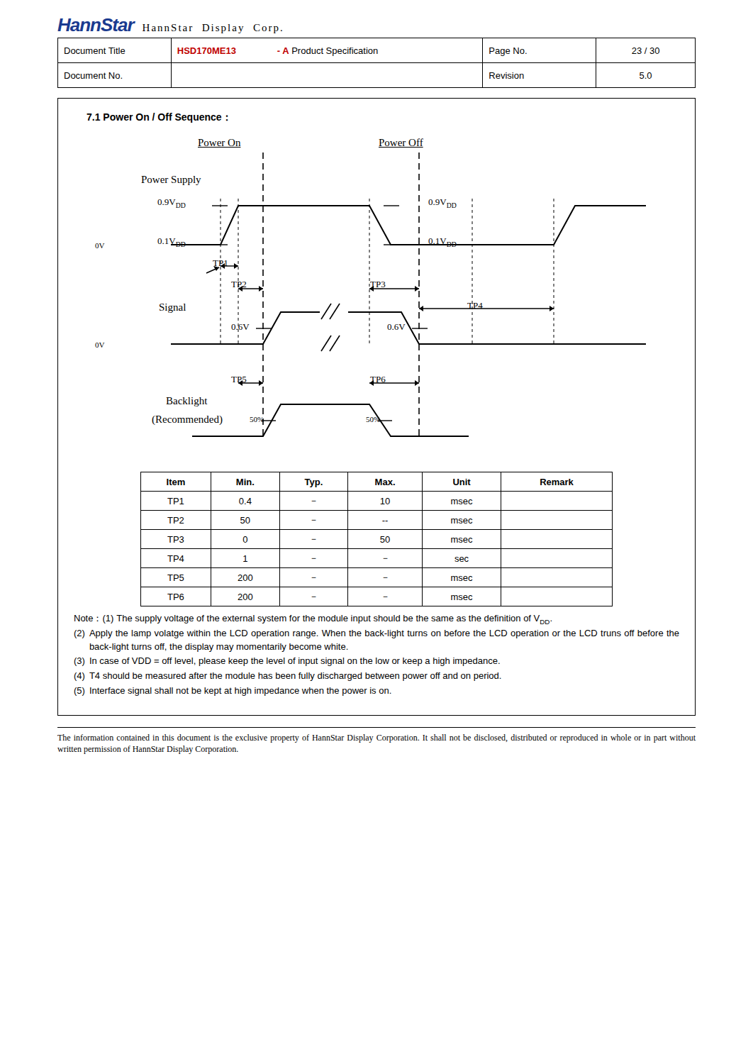HannStar
HannStar Display Corp.
| Document Title | HSD170ME13 - A Product Specification | Page No. | 23 / 30 |
| Document No. | | Revision | 5.0 |
7.1 Power On / Off Sequence：
Power On Power Off Power Supply 0.9VDD 0.1VDD 0V 0.9VDD 0.1VDD TP1 TP2 TP3 TP4 Signal 0.6V 0.6V 0V TP5 TP6 Backlight (Recommended) 50% 50%
| Item | Min. | Typ. | Max. | Unit | Remark |
| --- | --- | --- | --- | --- | --- |
| TP1 | 0.4 | － | 10 | msec | |
| TP2 | 50 | － | -- | msec | |
| TP3 | 0 | － | 50 | msec | |
| TP4 | 1 | － | － | sec | |
| TP5 | 200 | － | － | msec | |
| TP6 | 200 | － | － | msec | |
Note：(1) The supply voltage of the external system for the module input should be the same as the definition of VDD.
(2) Apply the lamp volatge within the LCD operation range. When the back-light turns on before the LCD operation or the LCD truns off before the back-light turns off, the display may momentarily become white.
(3) In case of VDD = off level, please keep the level of input signal on the low or keep a high impedance.
(4) T4 should be measured after the module has been fully discharged between power off and on period.
(5) Interface signal shall not be kept at high impedance when the power is on.
The information contained in this document is the exclusive property of HannStar Display Corporation. It shall not be disclosed, distributed or reproduced in whole or in part without written permission of HannStar Display Corporation.